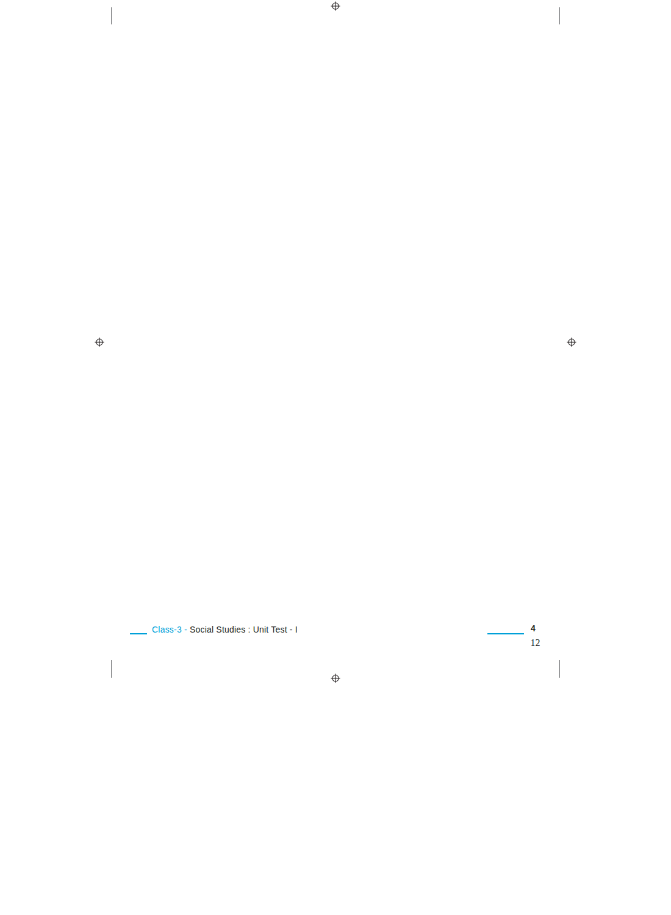Class-3 - Social Studies : Unit Test - I
4
12